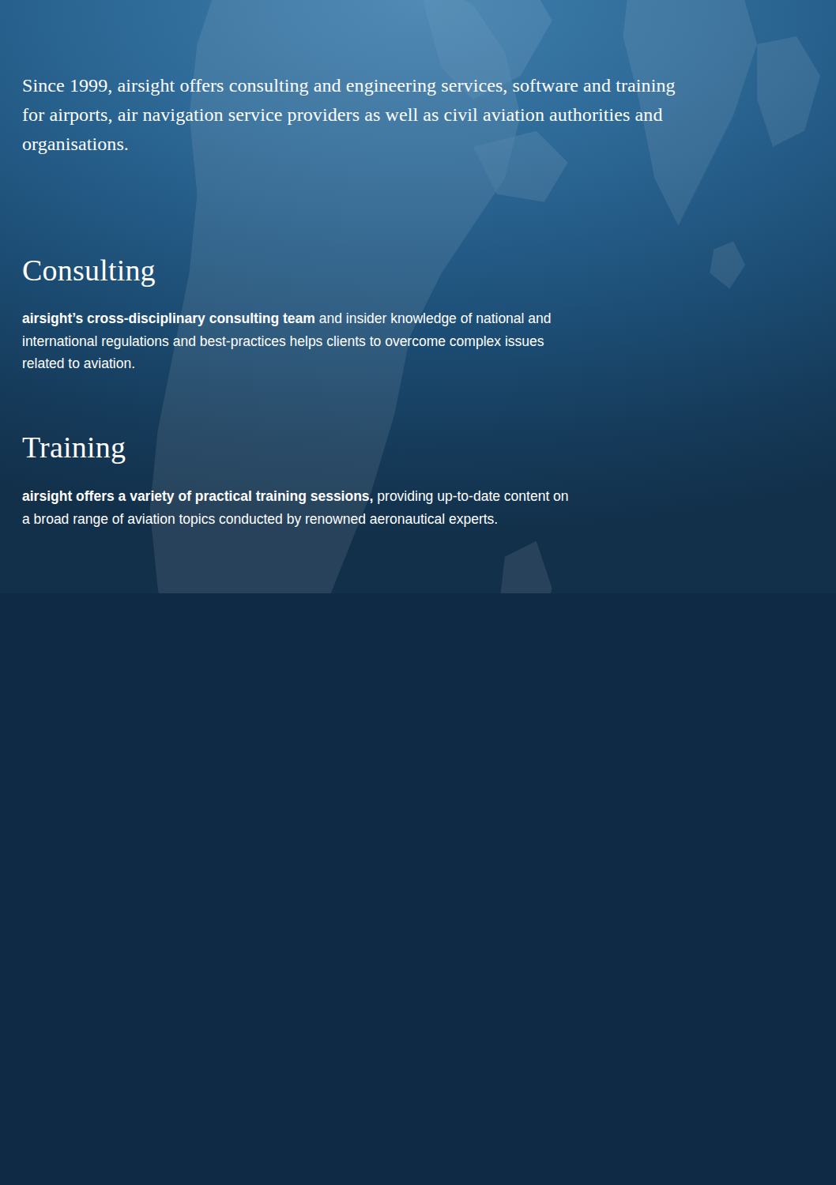Since 1999, airsight offers consulting and engineering services, software and training for airports, air navigation service providers as well as civil aviation authorities and organisations.
Consulting
airsight’s cross-disciplinary consulting team and insider knowledge of national and international regulations and best-practices helps clients to overcome complex issues related to aviation.
Training
airsight offers a variety of practical training sessions, providing up-to-date content on a broad range of aviation topics conducted by renowned aeronautical experts.